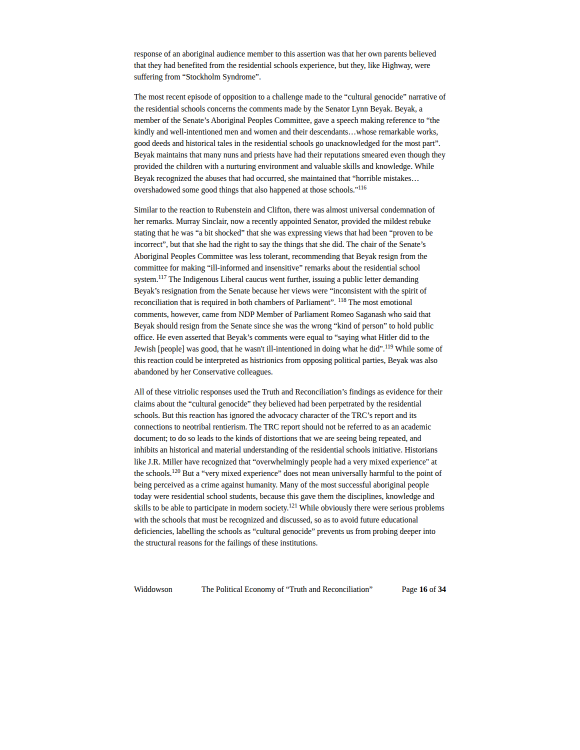response of an aboriginal audience member to this assertion was that her own parents believed that they had benefited from the residential schools experience, but they, like Highway, were suffering from “Stockholm Syndrome”.
The most recent episode of opposition to a challenge made to the “cultural genocide” narrative of the residential schools concerns the comments made by the Senator Lynn Beyak. Beyak, a member of the Senate’s Aboriginal Peoples Committee, gave a speech making reference to “the kindly and well-intentioned men and women and their descendants…whose remarkable works, good deeds and historical tales in the residential schools go unacknowledged for the most part”. Beyak maintains that many nuns and priests have had their reputations smeared even though they provided the children with a nurturing environment and valuable skills and knowledge. While Beyak recognized the abuses that had occurred, she maintained that “horrible mistakes… overshadowed some good things that also happened at those schools."116
Similar to the reaction to Rubenstein and Clifton, there was almost universal condemnation of her remarks. Murray Sinclair, now a recently appointed Senator, provided the mildest rebuke stating that he was “a bit shocked” that she was expressing views that had been “proven to be incorrect”, but that she had the right to say the things that she did. The chair of the Senate’s Aboriginal Peoples Committee was less tolerant, recommending that Beyak resign from the committee for making “ill-informed and insensitive” remarks about the residential school system.117 The Indigenous Liberal caucus went further, issuing a public letter demanding Beyak’s resignation from the Senate because her views were “inconsistent with the spirit of reconciliation that is required in both chambers of Parliament”. 118 The most emotional comments, however, came from NDP Member of Parliament Romeo Saganash who said that Beyak should resign from the Senate since she was the wrong “kind of person” to hold public office. He even asserted that Beyak’s comments were equal to “saying what Hitler did to the Jewish [people] was good, that he wasn't ill-intentioned in doing what he did".119 While some of this reaction could be interpreted as histrionics from opposing political parties, Beyak was also abandoned by her Conservative colleagues.
All of these vitriolic responses used the Truth and Reconciliation’s findings as evidence for their claims about the “cultural genocide” they believed had been perpetrated by the residential schools. But this reaction has ignored the advocacy character of the TRC’s report and its connections to neotribal rentierism. The TRC report should not be referred to as an academic document; to do so leads to the kinds of distortions that we are seeing being repeated, and inhibits an historical and material understanding of the residential schools initiative. Historians like J.R. Miller have recognized that “overwhelmingly people had a very mixed experience" at the schools.120 But a “very mixed experience” does not mean universally harmful to the point of being perceived as a crime against humanity. Many of the most successful aboriginal people today were residential school students, because this gave them the disciplines, knowledge and skills to be able to participate in modern society.121 While obviously there were serious problems with the schools that must be recognized and discussed, so as to avoid future educational deficiencies, labelling the schools as “cultural genocide” prevents us from probing deeper into the structural reasons for the failings of these institutions.
Widdowson The Political Economy of “Truth and Reconciliation” Page 16 of 34